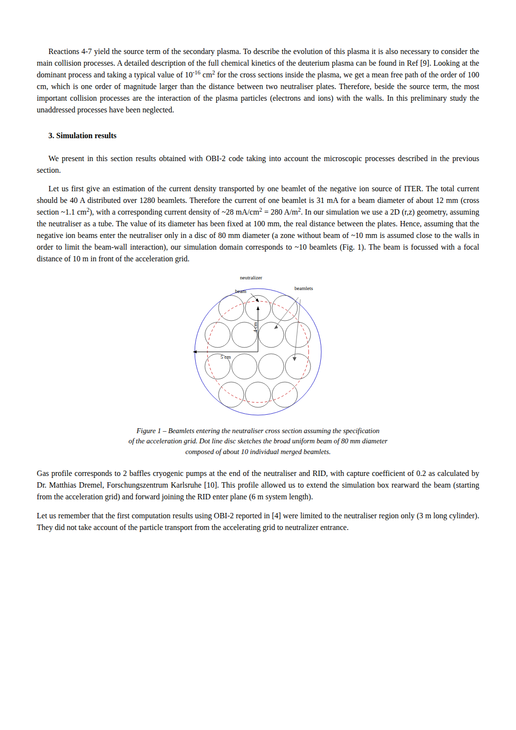Reactions 4-7 yield the source term of the secondary plasma. To describe the evolution of this plasma it is also necessary to consider the main collision processes. A detailed description of the full chemical kinetics of the deuterium plasma can be found in Ref [9]. Looking at the dominant process and taking a typical value of 10-16 cm2 for the cross sections inside the plasma, we get a mean free path of the order of 100 cm, which is one order of magnitude larger than the distance between two neutraliser plates. Therefore, beside the source term, the most important collision processes are the interaction of the plasma particles (electrons and ions) with the walls. In this preliminary study the unaddressed processes have been neglected.
3. Simulation results
We present in this section results obtained with OBI-2 code taking into account the microscopic processes described in the previous section.
Let us first give an estimation of the current density transported by one beamlet of the negative ion source of ITER. The total current should be 40 A distributed over 1280 beamlets. Therefore the current of one beamlet is 31 mA for a beam diameter of about 12 mm (cross section ~1.1 cm2), with a corresponding current density of ~28 mA/cm2 = 280 A/m2. In our simulation we use a 2D (r,z) geometry, assuming the neutraliser as a tube. The value of its diameter has been fixed at 100 mm, the real distance between the plates. Hence, assuming that the negative ion beams enter the neutraliser only in a disc of 80 mm diameter (a zone without beam of ~10 mm is assumed close to the walls in order to limit the beam-wall interaction), our simulation domain corresponds to ~10 beamlets (Fig. 1). The beam is focussed with a focal distance of 10 m in front of the acceleration grid.
neutralizer beamlets beam 4 cm 5 cm
Figure 1 – Beamlets entering the neutraliser cross section assuming the specification
of the acceleration grid. Dot line disc sketches the broad uniform beam of 80 mm diameter
composed of about 10 individual merged beamlets.
Gas profile corresponds to 2 baffles cryogenic pumps at the end of the neutraliser and RID, with capture coefficient of 0.2 as calculated by Dr. Matthias Dremel, Forschungszentrum Karlsruhe [10]. This profile allowed us to extend the simulation box rearward the beam (starting from the acceleration grid) and forward joining the RID enter plane (6 m system length).
Let us remember that the first computation results using OBI-2 reported in [4] were limited to the neutraliser region only (3 m long cylinder). They did not take account of the particle transport from the accelerating grid to neutralizer entrance.